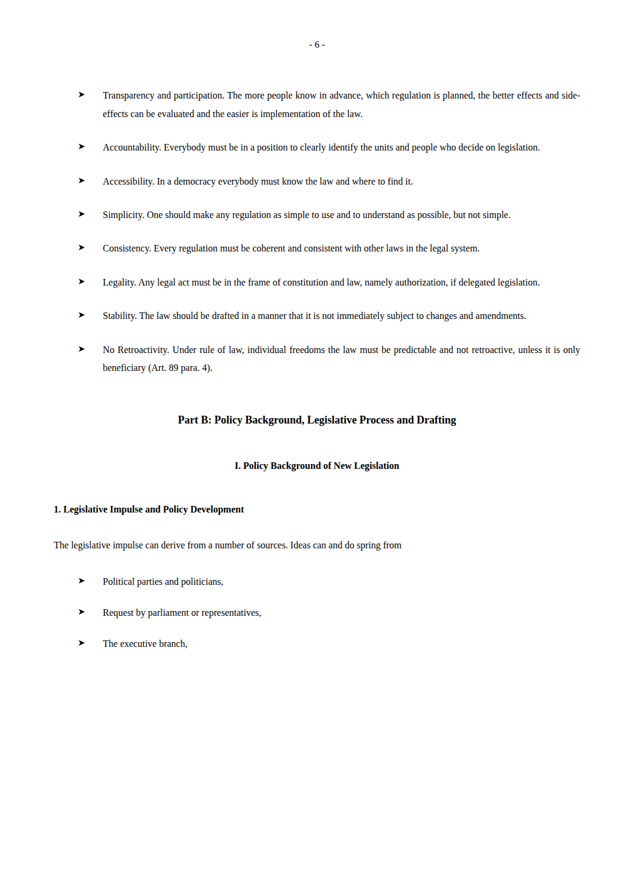- 6 -
Transparency and participation. The more people know in advance, which regulation is planned, the better effects and side-effects can be evaluated and the easier is implementation of the law.
Accountability. Everybody must be in a position to clearly identify the units and people who decide on legislation.
Accessibility. In a democracy everybody must know the law and where to find it.
Simplicity. One should make any regulation as simple to use and to understand as possible, but not simple.
Consistency. Every regulation must be coherent and consistent with other laws in the legal system.
Legality. Any legal act must be in the frame of constitution and law, namely authorization, if delegated legislation.
Stability. The law should be drafted in a manner that it is not immediately subject to changes and amendments.
No Retroactivity. Under rule of law, individual freedoms the law must be predictable and not retroactive, unless it is only beneficiary (Art. 89 para. 4).
Part B: Policy Background, Legislative Process and Drafting
I. Policy Background of New Legislation
1. Legislative Impulse and Policy Development
The legislative impulse can derive from a number of sources. Ideas can and do spring from
Political parties and politicians,
Request by parliament or representatives,
The executive branch,